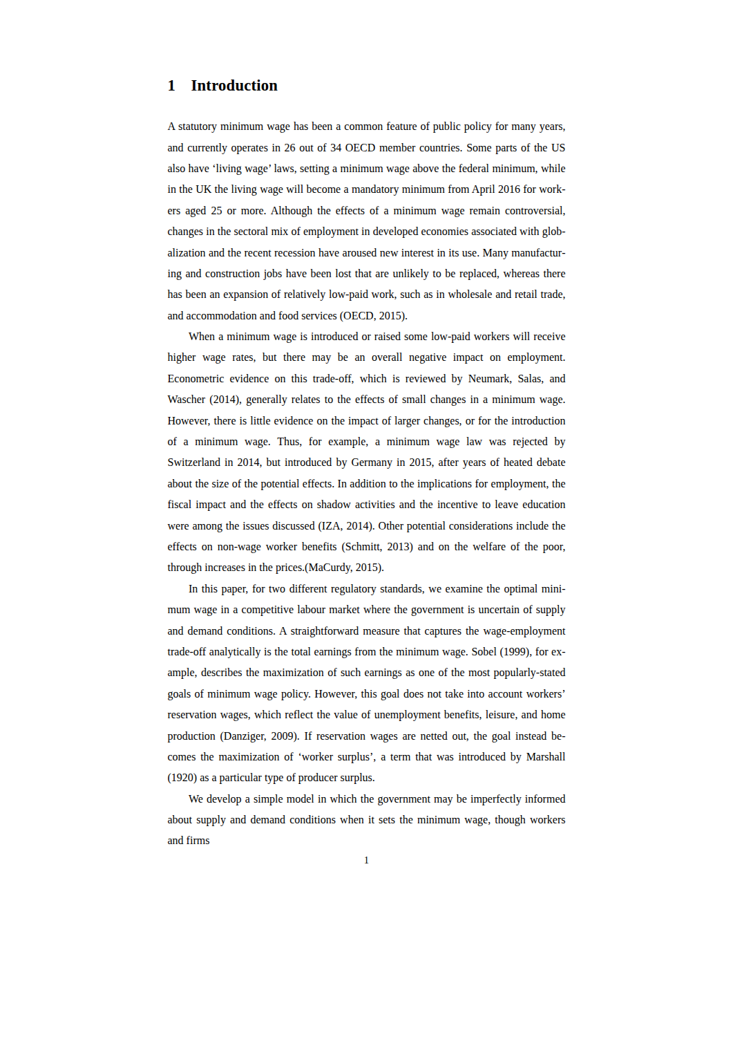1 Introduction
A statutory minimum wage has been a common feature of public policy for many years, and currently operates in 26 out of 34 OECD member countries. Some parts of the US also have ‘living wage’ laws, setting a minimum wage above the federal minimum, while in the UK the living wage will become a mandatory minimum from April 2016 for workers aged 25 or more. Although the effects of a minimum wage remain controversial, changes in the sectoral mix of employment in developed economies associated with globalization and the recent recession have aroused new interest in its use. Many manufacturing and construction jobs have been lost that are unlikely to be replaced, whereas there has been an expansion of relatively low-paid work, such as in wholesale and retail trade, and accommodation and food services (OECD, 2015).
When a minimum wage is introduced or raised some low-paid workers will receive higher wage rates, but there may be an overall negative impact on employment. Econometric evidence on this trade-off, which is reviewed by Neumark, Salas, and Wascher (2014), generally relates to the effects of small changes in a minimum wage. However, there is little evidence on the impact of larger changes, or for the introduction of a minimum wage. Thus, for example, a minimum wage law was rejected by Switzerland in 2014, but introduced by Germany in 2015, after years of heated debate about the size of the potential effects. In addition to the implications for employment, the fiscal impact and the effects on shadow activities and the incentive to leave education were among the issues discussed (IZA, 2014). Other potential considerations include the effects on non-wage worker benefits (Schmitt, 2013) and on the welfare of the poor, through increases in the prices.(MaCurdy, 2015).
In this paper, for two different regulatory standards, we examine the optimal minimum wage in a competitive labour market where the government is uncertain of supply and demand conditions. A straightforward measure that captures the wage-employment trade-off analytically is the total earnings from the minimum wage. Sobel (1999), for example, describes the maximization of such earnings as one of the most popularly-stated goals of minimum wage policy. However, this goal does not take into account workers’ reservation wages, which reflect the value of unemployment benefits, leisure, and home production (Danziger, 2009). If reservation wages are netted out, the goal instead becomes the maximization of ‘worker surplus’, a term that was introduced by Marshall (1920) as a particular type of producer surplus.
We develop a simple model in which the government may be imperfectly informed about supply and demand conditions when it sets the minimum wage, though workers and firms
1